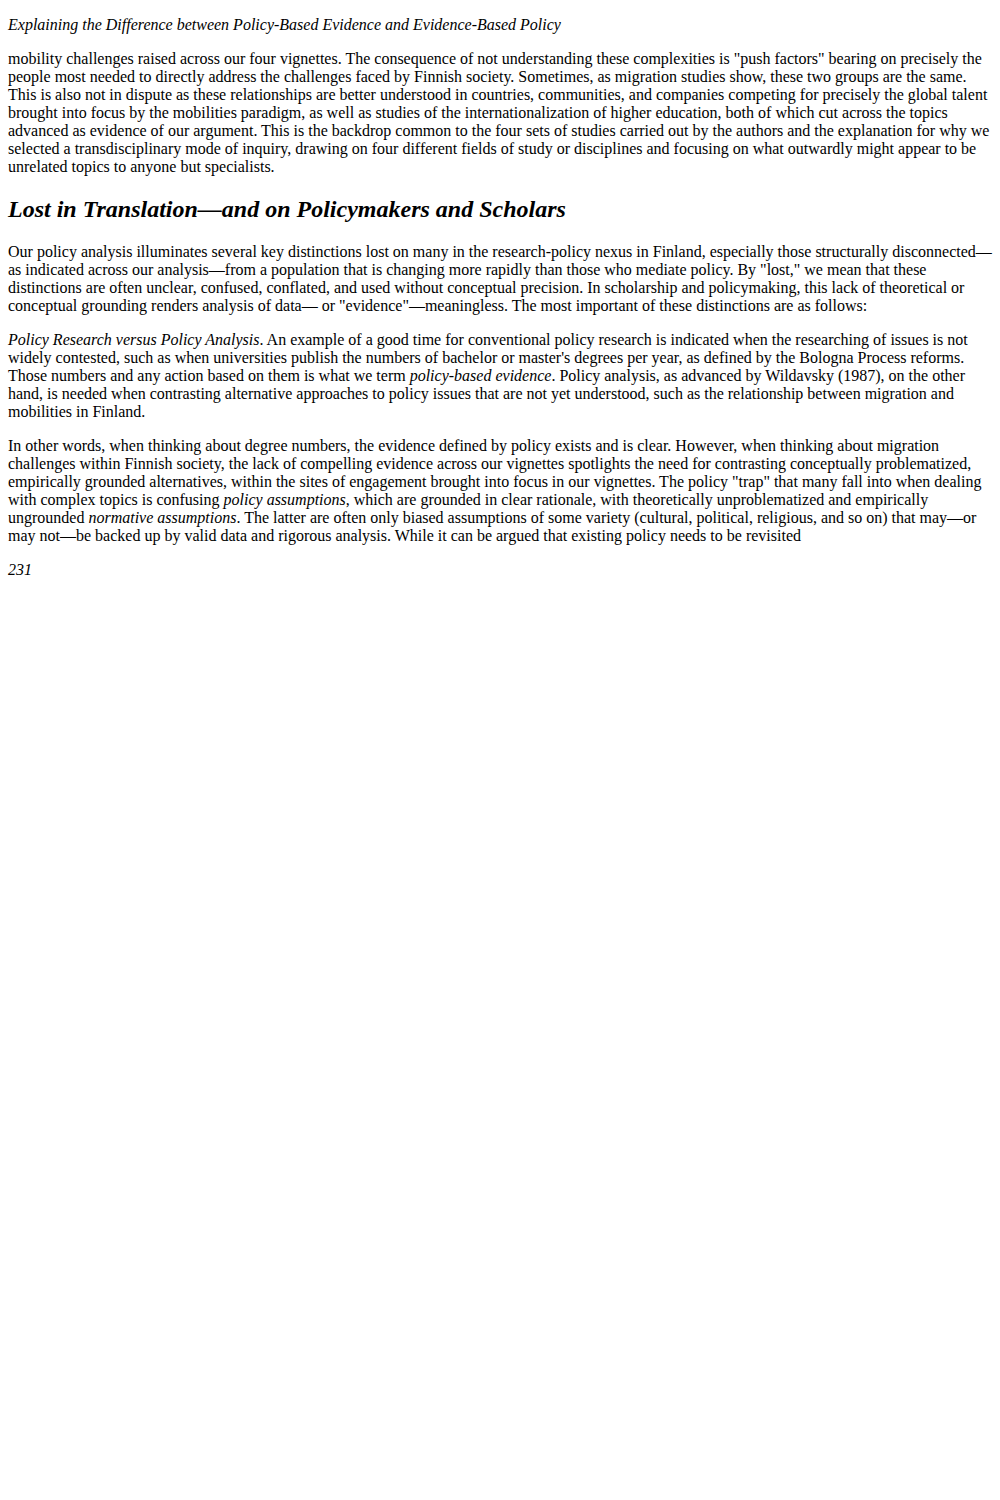Explaining the Difference between Policy-Based Evidence and Evidence-Based Policy
mobility challenges raised across our four vignettes. The consequence of not understanding these complexities is "push factors" bearing on precisely the people most needed to directly address the challenges faced by Finnish society. Sometimes, as migration studies show, these two groups are the same. This is also not in dispute as these relationships are better understood in countries, communities, and companies competing for precisely the global talent brought into focus by the mobilities paradigm, as well as studies of the internationalization of higher education, both of which cut across the topics advanced as evidence of our argument. This is the backdrop common to the four sets of studies carried out by the authors and the explanation for why we selected a transdisciplinary mode of inquiry, drawing on four different fields of study or disciplines and focusing on what outwardly might appear to be unrelated topics to anyone but specialists.
Lost in Translation—and on Policymakers and Scholars
Our policy analysis illuminates several key distinctions lost on many in the research-policy nexus in Finland, especially those structurally disconnected—as indicated across our analysis—from a population that is changing more rapidly than those who mediate policy. By "lost," we mean that these distinctions are often unclear, confused, conflated, and used without conceptual precision. In scholarship and policymaking, this lack of theoretical or conceptual grounding renders analysis of data— or "evidence"—meaningless. The most important of these distinctions are as follows:
Policy Research versus Policy Analysis. An example of a good time for conventional policy research is indicated when the researching of issues is not widely contested, such as when universities publish the numbers of bachelor or master's degrees per year, as defined by the Bologna Process reforms. Those numbers and any action based on them is what we term policy-based evidence. Policy analysis, as advanced by Wildavsky (1987), on the other hand, is needed when contrasting alternative approaches to policy issues that are not yet understood, such as the relationship between migration and mobilities in Finland.
In other words, when thinking about degree numbers, the evidence defined by policy exists and is clear. However, when thinking about migration challenges within Finnish society, the lack of compelling evidence across our vignettes spotlights the need for contrasting conceptually problematized, empirically grounded alternatives, within the sites of engagement brought into focus in our vignettes. The policy "trap" that many fall into when dealing with complex topics is confusing policy assumptions, which are grounded in clear rationale, with theoretically unproblematized and empirically ungrounded normative assumptions. The latter are often only biased assumptions of some variety (cultural, political, religious, and so on) that may—or may not—be backed up by valid data and rigorous analysis. While it can be argued that existing policy needs to be revisited
231